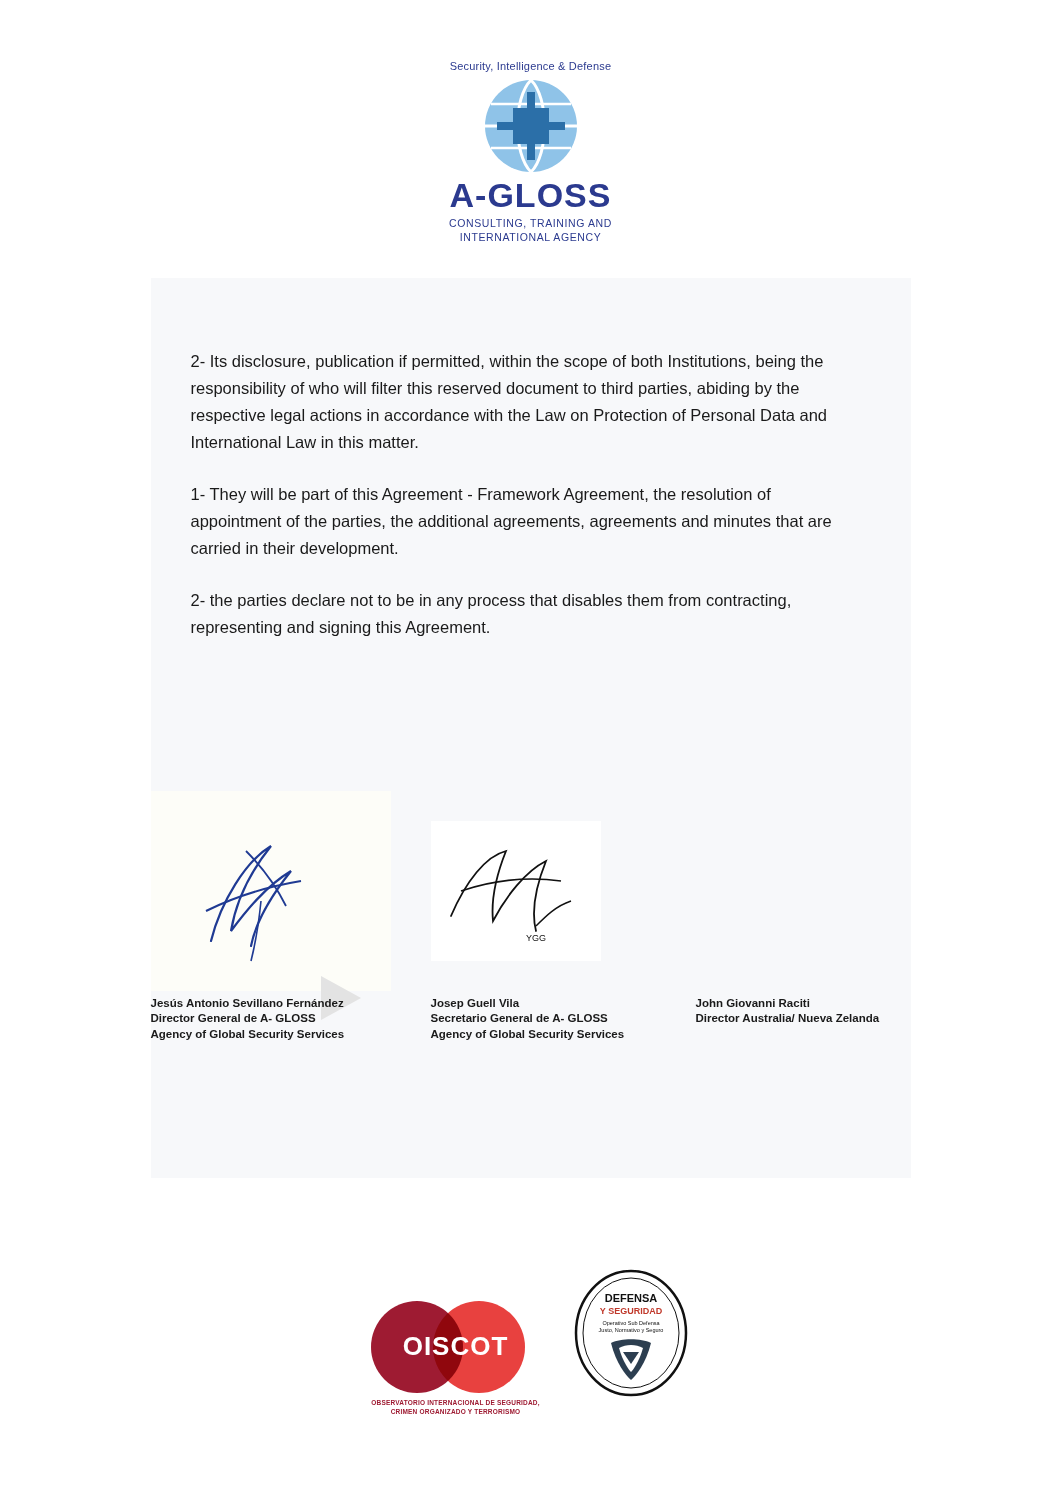Security, Intelligence & Defense
A-GLOSS
CONSULTING, TRAINING AND
INTERNATIONAL AGENCY
2- Its disclosure, publication if permitted, within the scope of both Institutions, being the responsibility of who will filter this reserved document to third parties, abiding by the respective legal actions in accordance with the Law on Protection of Personal Data and International Law in this matter.
1- They will be part of this Agreement - Framework Agreement, the resolution of appointment of the parties, the additional agreements, agreements and minutes that are carried in their development.
2- the parties declare not to be in any process that disables them from contracting, representing and signing this Agreement.
YGG
Jesús Antonio Sevillano Fernández
Director General de A- GLOSS
Agency of Global Security Services
Josep Guell Vila
Secretario General de A- GLOSS
Agency of Global Security Services
John Giovanni Raciti
Director Australia/ Nueva Zelanda
OISCOT
OBSERVATORIO INTERNACIONAL DE SEGURIDAD,
CRIMEN ORGANIZADO Y TERRORISMO
DEFENSA Y SEGURIDAD Operativo Sub Defensa Justo, Normativo y Seguro